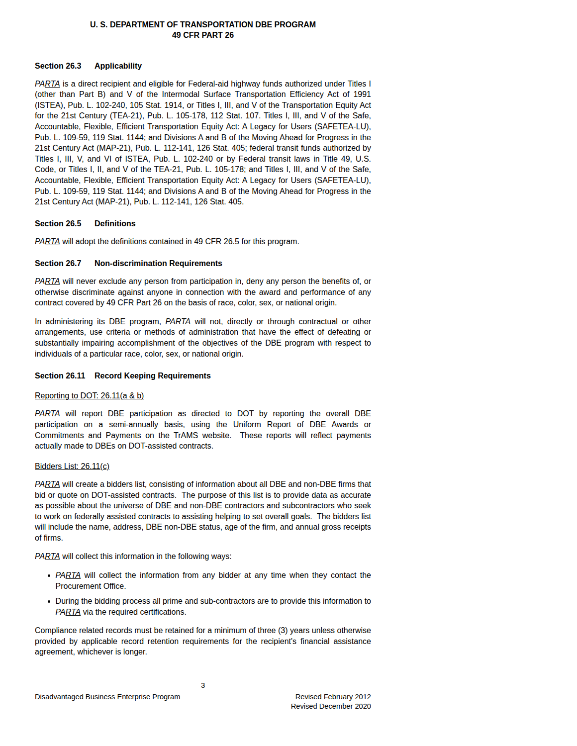U. S. DEPARTMENT OF TRANSPORTATION DBE PROGRAM
49 CFR PART 26
Section 26.3 Applicability
PARTA is a direct recipient and eligible for Federal-aid highway funds authorized under Titles I (other than Part B) and V of the Intermodal Surface Transportation Efficiency Act of 1991 (ISTEA), Pub. L. 102-240, 105 Stat. 1914, or Titles I, III, and V of the Transportation Equity Act for the 21st Century (TEA-21), Pub. L. 105-178, 112 Stat. 107. Titles I, III, and V of the Safe, Accountable, Flexible, Efficient Transportation Equity Act: A Legacy for Users (SAFETEA-LU), Pub. L. 109-59, 119 Stat. 1144; and Divisions A and B of the Moving Ahead for Progress in the 21st Century Act (MAP-21), Pub. L. 112-141, 126 Stat. 405; federal transit funds authorized by Titles I, III, V, and VI of ISTEA, Pub. L. 102-240 or by Federal transit laws in Title 49, U.S. Code, or Titles I, II, and V of the TEA-21, Pub. L. 105-178; and Titles I, III, and V of the Safe, Accountable, Flexible, Efficient Transportation Equity Act: A Legacy for Users (SAFETEA-LU), Pub. L. 109-59, 119 Stat. 1144; and Divisions A and B of the Moving Ahead for Progress in the 21st Century Act (MAP-21), Pub. L. 112-141, 126 Stat. 405.
Section 26.5 Definitions
PARTA will adopt the definitions contained in 49 CFR 26.5 for this program.
Section 26.7 Non-discrimination Requirements
PARTA will never exclude any person from participation in, deny any person the benefits of, or otherwise discriminate against anyone in connection with the award and performance of any contract covered by 49 CFR Part 26 on the basis of race, color, sex, or national origin.
In administering its DBE program, PARTA will not, directly or through contractual or other arrangements, use criteria or methods of administration that have the effect of defeating or substantially impairing accomplishment of the objectives of the DBE program with respect to individuals of a particular race, color, sex, or national origin.
Section 26.11 Record Keeping Requirements
Reporting to DOT: 26.11(a & b)
PARTA will report DBE participation as directed to DOT by reporting the overall DBE participation on a semi-annually basis, using the Uniform Report of DBE Awards or Commitments and Payments on the TrAMS website. These reports will reflect payments actually made to DBEs on DOT-assisted contracts.
Bidders List: 26.11(c)
PARTA will create a bidders list, consisting of information about all DBE and non-DBE firms that bid or quote on DOT-assisted contracts. The purpose of this list is to provide data as accurate as possible about the universe of DBE and non-DBE contractors and subcontractors who seek to work on federally assisted contracts to assisting helping to set overall goals. The bidders list will include the name, address, DBE non-DBE status, age of the firm, and annual gross receipts of firms.
PARTA will collect this information in the following ways:
PARTA will collect the information from any bidder at any time when they contact the Procurement Office.
During the bidding process all prime and sub-contractors are to provide this information to PARTA via the required certifications.
Compliance related records must be retained for a minimum of three (3) years unless otherwise provided by applicable record retention requirements for the recipient's financial assistance agreement, whichever is longer.
3
Disadvantaged Business Enterprise Program
Revised February 2012
Revised December 2020